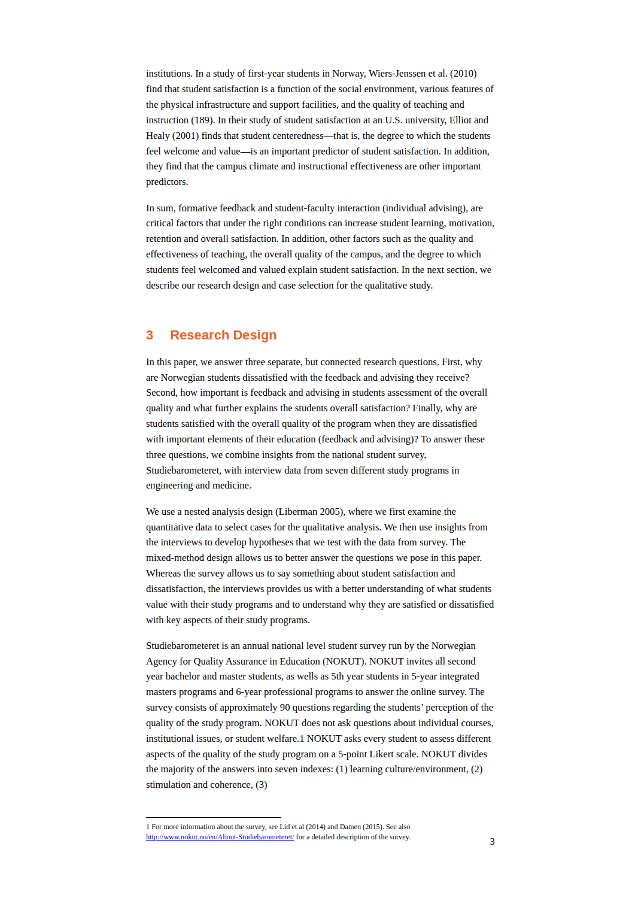institutions. In a study of first-year students in Norway, Wiers-Jenssen et al. (2010) find that student satisfaction is a function of the social environment, various features of the physical infrastructure and support facilities, and the quality of teaching and instruction (189). In their study of student satisfaction at an U.S. university, Elliot and Healy (2001) finds that student centeredness—that is, the degree to which the students feel welcome and value—is an important predictor of student satisfaction. In addition, they find that the campus climate and instructional effectiveness are other important predictors.
In sum, formative feedback and student-faculty interaction (individual advising), are critical factors that under the right conditions can increase student learning, motivation, retention and overall satisfaction. In addition, other factors such as the quality and effectiveness of teaching, the overall quality of the campus, and the degree to which students feel welcomed and valued explain student satisfaction. In the next section, we describe our research design and case selection for the qualitative study.
3 Research Design
In this paper, we answer three separate, but connected research questions. First, why are Norwegian students dissatisfied with the feedback and advising they receive? Second, how important is feedback and advising in students assessment of the overall quality and what further explains the students overall satisfaction? Finally, why are students satisfied with the overall quality of the program when they are dissatisfied with important elements of their education (feedback and advising)? To answer these three questions, we combine insights from the national student survey, Studiebarometeret, with interview data from seven different study programs in engineering and medicine.
We use a nested analysis design (Liberman 2005), where we first examine the quantitative data to select cases for the qualitative analysis. We then use insights from the interviews to develop hypotheses that we test with the data from survey. The mixed-method design allows us to better answer the questions we pose in this paper. Whereas the survey allows us to say something about student satisfaction and dissatisfaction, the interviews provides us with a better understanding of what students value with their study programs and to understand why they are satisfied or dissatisfied with key aspects of their study programs.
Studiebarometeret is an annual national level student survey run by the Norwegian Agency for Quality Assurance in Education (NOKUT). NOKUT invites all second year bachelor and master students, as wells as 5th year students in 5-year integrated masters programs and 6-year professional programs to answer the online survey. The survey consists of approximately 90 questions regarding the students’ perception of the quality of the study program. NOKUT does not ask questions about individual courses, institutional issues, or student welfare.1 NOKUT asks every student to assess different aspects of the quality of the study program on a 5-point Likert scale. NOKUT divides the majority of the answers into seven indexes: (1) learning culture/environment, (2) stimulation and coherence, (3)
1 For more information about the survey, see Lid et al (2014) and Damen (2015). See also http://www.nokut.no/en/About-Studiebarometeret/ for a detailed description of the survey.
3